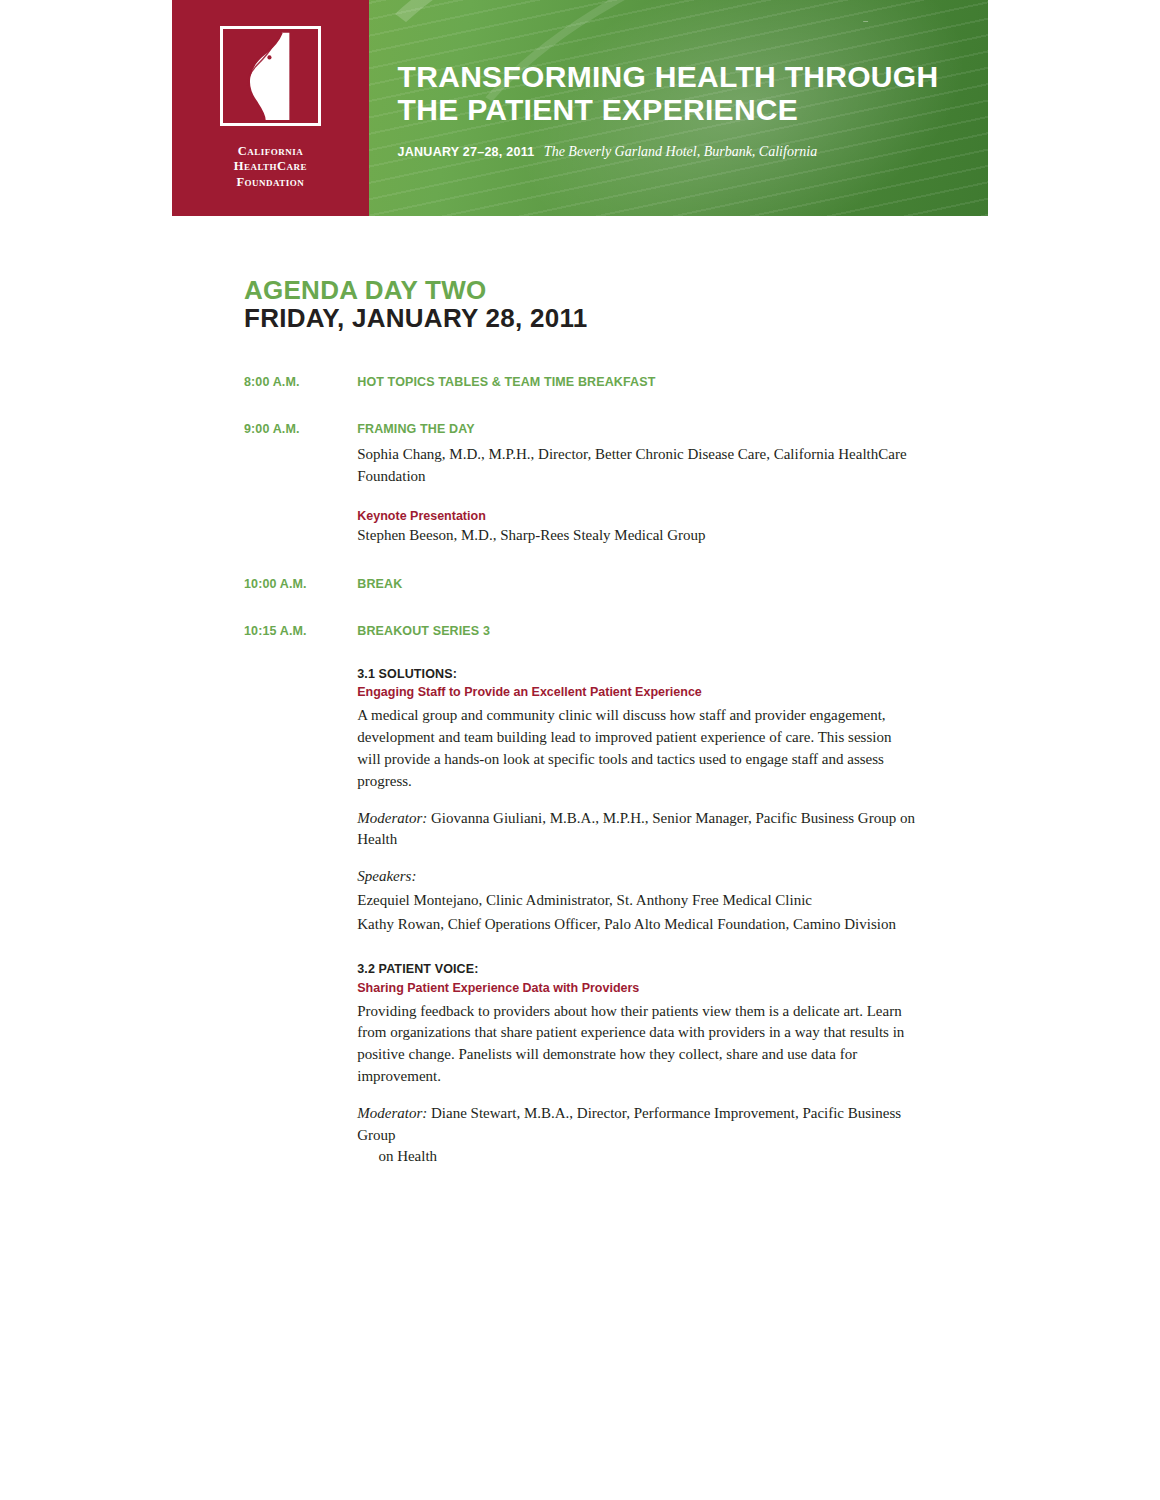California HealthCare Foundation
Transforming Health Through
the Patient Experience
JANUARY 27–28, 2011 The Beverly Garland Hotel, Burbank, California
Agenda Day Two
Friday, January 28, 2011
| 8:00 A.M. | Hot Topics Tables & Team Time Breakfast |
| 9:00 A.M. | Framing the Day Sophia Chang, M.D., M.P.H., Director, Better Chronic Disease Care, California HealthCare Foundation Keynote Presentation Stephen Beeson, M.D., Sharp-Rees Stealy Medical Group |
| 10:00 A.M. | Break |
| 10:15 A.M. | Breakout Series 3 3.1 Solutions: Engaging Staff to Provide an Excellent Patient Experience A medical group and community clinic will discuss how staff and provider engagement, development and team building lead to improved patient experience of care. This session will provide a hands-on look at specific tools and tactics used to engage staff and assess progress. Moderator: Giovanna Giuliani, M.B.A., M.P.H., Senior Manager, Pacific Business Group on Health Speakers: Ezequiel Montejano, Clinic Administrator, St. Anthony Free Medical Clinic Kathy Rowan, Chief Operations Officer, Palo Alto Medical Foundation, Camino Division 3.2 Patient Voice: Sharing Patient Experience Data with Providers Providing feedback to providers about how their patients view them is a delicate art. Learn from organizations that share patient experience data with providers in a way that results in positive change. Panelists will demonstrate how they collect, share and use data for improvement. Moderator: Diane Stewart, M.B.A., Director, Performance Improvement, Pacific Business Group on Health |